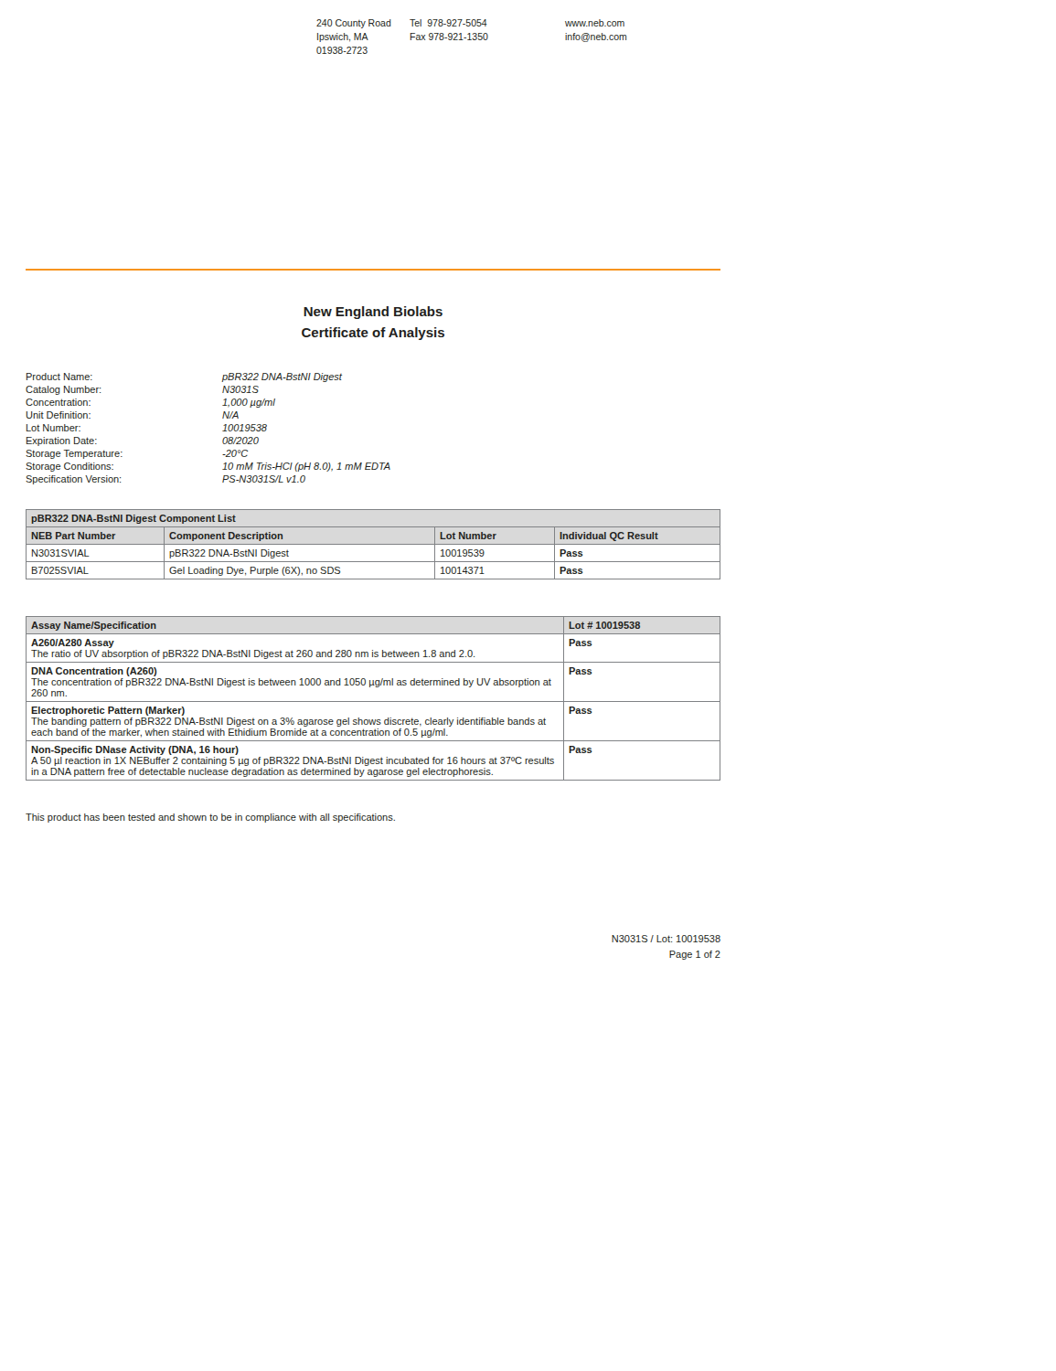240 County Road
Ipswich, MA 01938-2723
Tel 978-927-5054
Fax 978-921-1350
www.neb.com
info@neb.com
New England Biolabs
Certificate of Analysis
| Product Name: | pBR322 DNA-BstNI Digest |
| Catalog Number: | N3031S |
| Concentration: | 1,000 µg/ml |
| Unit Definition: | N/A |
| Lot Number: | 10019538 |
| Expiration Date: | 08/2020 |
| Storage Temperature: | -20°C |
| Storage Conditions: | 10 mM Tris-HCl (pH 8.0), 1 mM EDTA |
| Specification Version: | PS-N3031S/L v1.0 |
| pBR322 DNA-BstNI Digest Component List |
| NEB Part Number | Component Description | Lot Number | Individual QC Result |
| N3031SVIAL | pBR322 DNA-BstNI Digest | 10019539 | Pass |
| B7025SVIAL | Gel Loading Dye, Purple (6X), no SDS | 10014371 | Pass |
| Assay Name/Specification | Lot # 10019538 |
| --- | --- |
| A260/A280 Assay The ratio of UV absorption of pBR322 DNA-BstNI Digest at 260 and 280 nm is between 1.8 and 2.0. | Pass |
| DNA Concentration (A260) The concentration of pBR322 DNA-BstNI Digest is between 1000 and 1050 µg/ml as determined by UV absorption at 260 nm. | Pass |
| Electrophoretic Pattern (Marker) The banding pattern of pBR322 DNA-BstNI Digest on a 3% agarose gel shows discrete, clearly identifiable bands at each band of the marker, when stained with Ethidium Bromide at a concentration of 0.5 µg/ml. | Pass |
| Non-Specific DNase Activity (DNA, 16 hour) A 50 µl reaction in 1X NEBuffer 2 containing 5 µg of pBR322 DNA-BstNI Digest incubated for 16 hours at 37ºC results in a DNA pattern free of detectable nuclease degradation as determined by agarose gel electrophoresis. | Pass |
This product has been tested and shown to be in compliance with all specifications.
N3031S / Lot: 10019538
Page 1 of 2